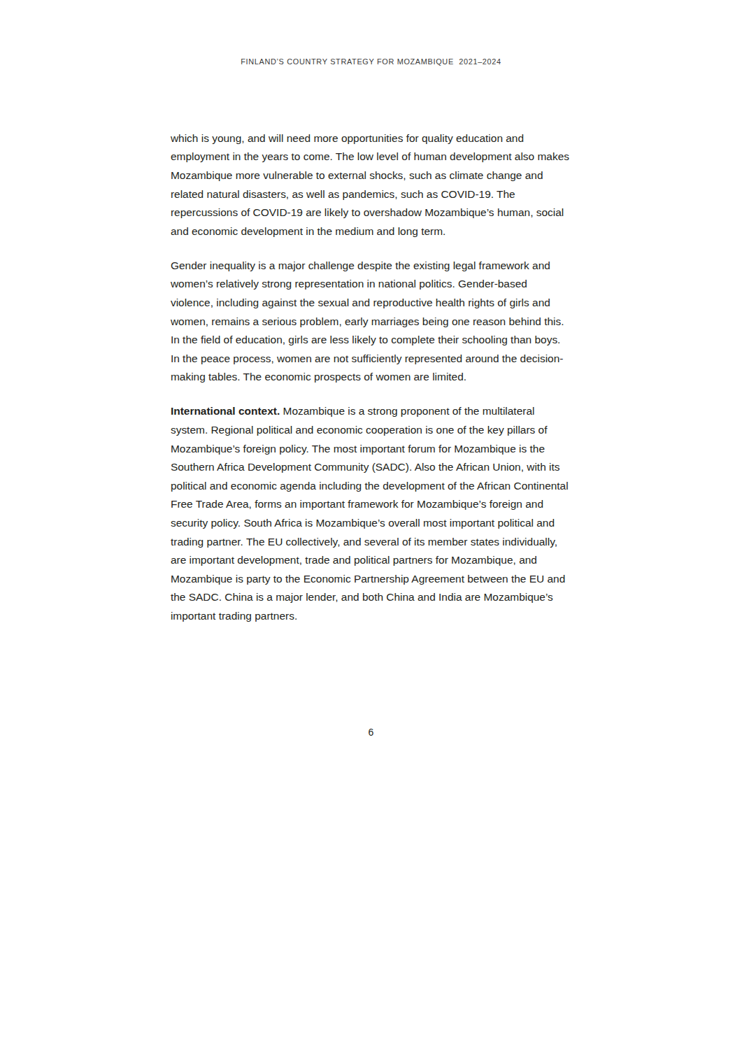FINLAND’S COUNTRY STRATEGY FOR MOZAMBIQUE 2021–2024
which is young, and will need more opportunities for quality education and employment in the years to come. The low level of human development also makes Mozambique more vulnerable to external shocks, such as climate change and related natural disasters, as well as pandemics, such as COVID-19. The repercussions of COVID-19 are likely to overshadow Mozambique’s human, social and economic development in the medium and long term.
Gender inequality is a major challenge despite the existing legal framework and women’s relatively strong representation in national politics. Gender-based violence, including against the sexual and reproductive health rights of girls and women, remains a serious problem, early marriages being one reason behind this. In the field of education, girls are less likely to complete their schooling than boys. In the peace process, women are not sufficiently represented around the decision-making tables. The economic prospects of women are limited.
International context. Mozambique is a strong proponent of the multilateral system. Regional political and economic cooperation is one of the key pillars of Mozambique’s foreign policy. The most important forum for Mozambique is the Southern Africa Development Community (SADC). Also the African Union, with its political and economic agenda including the development of the African Continental Free Trade Area, forms an important framework for Mozambique’s foreign and security policy. South Africa is Mozambique’s overall most important political and trading partner. The EU collectively, and several of its member states individually, are important development, trade and political partners for Mozambique, and Mozambique is party to the Economic Partnership Agreement between the EU and the SADC. China is a major lender, and both China and India are Mozambique’s important trading partners.
6